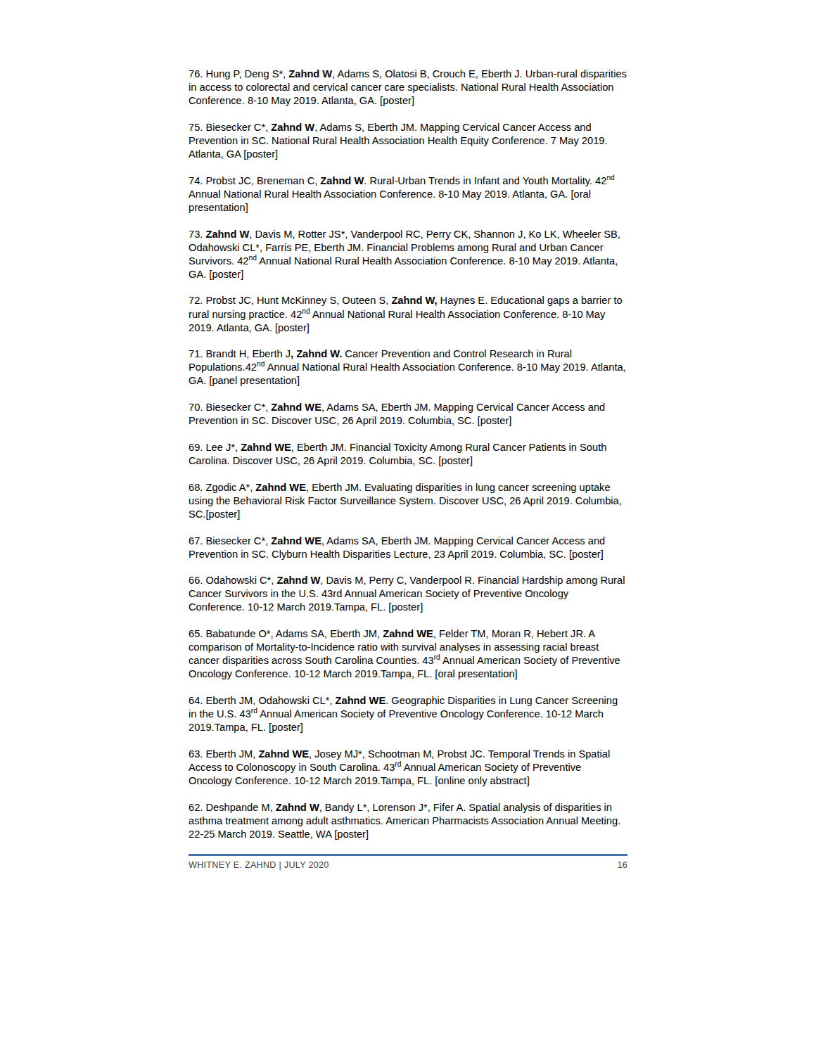76. Hung P, Deng S*, Zahnd W, Adams S, Olatosi B, Crouch E, Eberth J. Urban-rural disparities in access to colorectal and cervical cancer care specialists. National Rural Health Association Conference. 8-10 May 2019. Atlanta, GA. [poster]
75. Biesecker C*, Zahnd W, Adams S, Eberth JM. Mapping Cervical Cancer Access and Prevention in SC. National Rural Health Association Health Equity Conference. 7 May 2019. Atlanta, GA [poster]
74. Probst JC, Breneman C, Zahnd W. Rural-Urban Trends in Infant and Youth Mortality. 42nd Annual National Rural Health Association Conference. 8-10 May 2019. Atlanta, GA. [oral presentation]
73. Zahnd W, Davis M, Rotter JS*, Vanderpool RC, Perry CK, Shannon J, Ko LK, Wheeler SB, Odahowski CL*, Farris PE, Eberth JM. Financial Problems among Rural and Urban Cancer Survivors. 42nd Annual National Rural Health Association Conference. 8-10 May 2019. Atlanta, GA. [poster]
72. Probst JC, Hunt McKinney S, Outeen S, Zahnd W, Haynes E. Educational gaps a barrier to rural nursing practice. 42nd Annual National Rural Health Association Conference. 8-10 May 2019. Atlanta, GA. [poster]
71. Brandt H, Eberth J, Zahnd W. Cancer Prevention and Control Research in Rural Populations.42nd Annual National Rural Health Association Conference. 8-10 May 2019. Atlanta, GA. [panel presentation]
70. Biesecker C*, Zahnd WE, Adams SA, Eberth JM. Mapping Cervical Cancer Access and Prevention in SC. Discover USC, 26 April 2019. Columbia, SC. [poster]
69. Lee J*, Zahnd WE, Eberth JM. Financial Toxicity Among Rural Cancer Patients in South Carolina. Discover USC, 26 April 2019. Columbia, SC. [poster]
68. Zgodic A*, Zahnd WE, Eberth JM. Evaluating disparities in lung cancer screening uptake using the Behavioral Risk Factor Surveillance System. Discover USC, 26 April 2019. Columbia, SC.[poster]
67. Biesecker C*, Zahnd WE, Adams SA, Eberth JM. Mapping Cervical Cancer Access and Prevention in SC. Clyburn Health Disparities Lecture, 23 April 2019. Columbia, SC. [poster]
66. Odahowski C*, Zahnd W, Davis M, Perry C, Vanderpool R. Financial Hardship among Rural Cancer Survivors in the U.S. 43rd Annual American Society of Preventive Oncology Conference. 10-12 March 2019.Tampa, FL. [poster]
65. Babatunde O*, Adams SA, Eberth JM, Zahnd WE, Felder TM, Moran R, Hebert JR. A comparison of Mortality-to-Incidence ratio with survival analyses in assessing racial breast cancer disparities across South Carolina Counties. 43rd Annual American Society of Preventive Oncology Conference. 10-12 March 2019.Tampa, FL. [oral presentation]
64. Eberth JM, Odahowski CL*, Zahnd WE. Geographic Disparities in Lung Cancer Screening in the U.S. 43rd Annual American Society of Preventive Oncology Conference. 10-12 March 2019.Tampa, FL. [poster]
63. Eberth JM, Zahnd WE, Josey MJ*, Schootman M, Probst JC. Temporal Trends in Spatial Access to Colonoscopy in South Carolina. 43rd Annual American Society of Preventive Oncology Conference. 10-12 March 2019.Tampa, FL. [online only abstract]
62. Deshpande M, Zahnd W, Bandy L*, Lorenson J*, Fifer A. Spatial analysis of disparities in asthma treatment among adult asthmatics. American Pharmacists Association Annual Meeting. 22-25 March 2019. Seattle, WA [poster]
WHITNEY E. ZAHND | JULY 2020 16